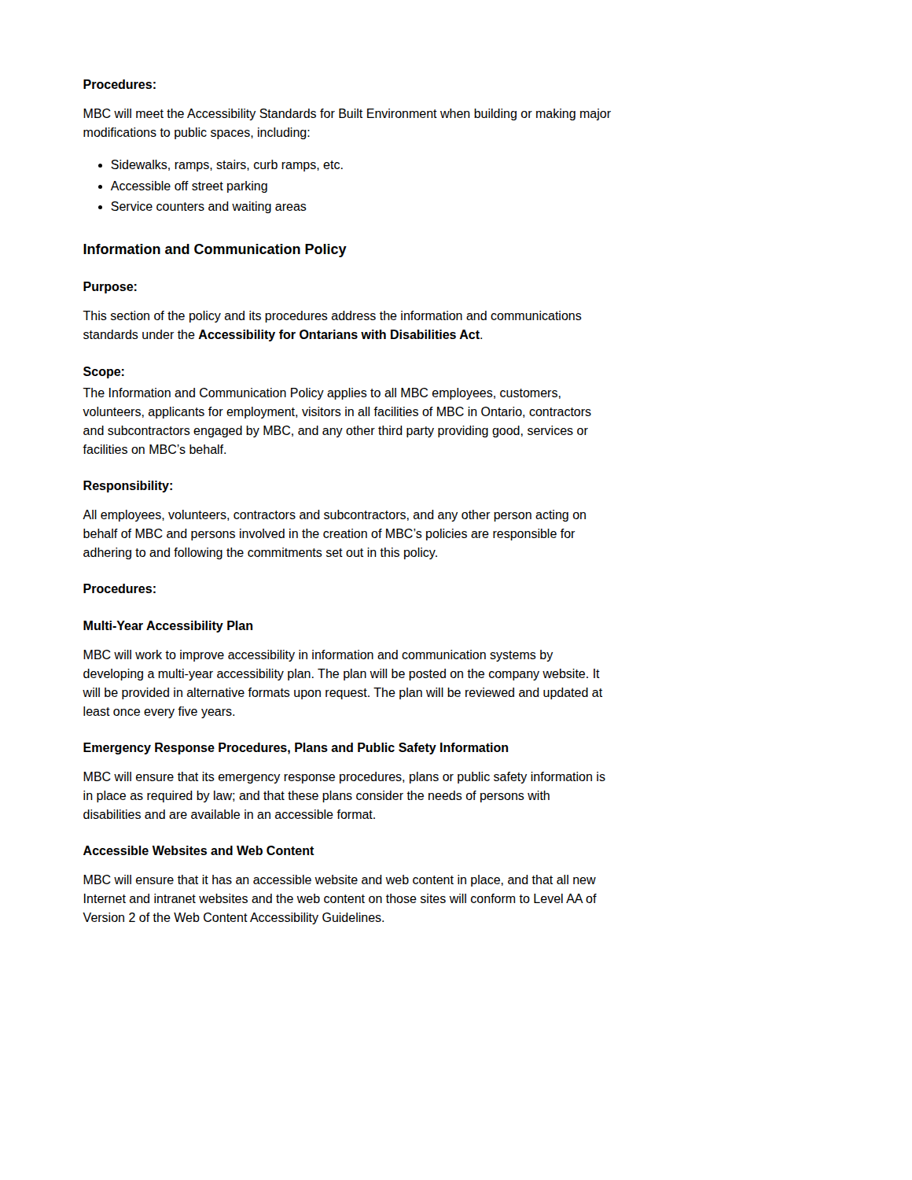Procedures:
MBC will meet the Accessibility Standards for Built Environment when building or making major modifications to public spaces, including:
Sidewalks, ramps, stairs, curb ramps, etc.
Accessible off street parking
Service counters and waiting areas
Information and Communication Policy
Purpose:
This section of the policy and its procedures address the information and communications standards under the Accessibility for Ontarians with Disabilities Act.
Scope:
The Information and Communication Policy applies to all MBC employees, customers, volunteers, applicants for employment, visitors in all facilities of MBC in Ontario, contractors and subcontractors engaged by MBC, and any other third party providing good, services or facilities on MBC’s behalf.
Responsibility:
All employees, volunteers, contractors and subcontractors, and any other person acting on behalf of MBC and persons involved in the creation of MBC’s policies are responsible for adhering to and following the commitments set out in this policy.
Procedures:
Multi-Year Accessibility Plan
MBC will work to improve accessibility in information and communication systems by developing a multi-year accessibility plan. The plan will be posted on the company website. It will be provided in alternative formats upon request. The plan will be reviewed and updated at least once every five years.
Emergency Response Procedures, Plans and Public Safety Information
MBC will ensure that its emergency response procedures, plans or public safety information is in place as required by law; and that these plans consider the needs of persons with disabilities and are available in an accessible format.
Accessible Websites and Web Content
MBC will ensure that it has an accessible website and web content in place, and that all new Internet and intranet websites and the web content on those sites will conform to Level AA of Version 2 of the Web Content Accessibility Guidelines.